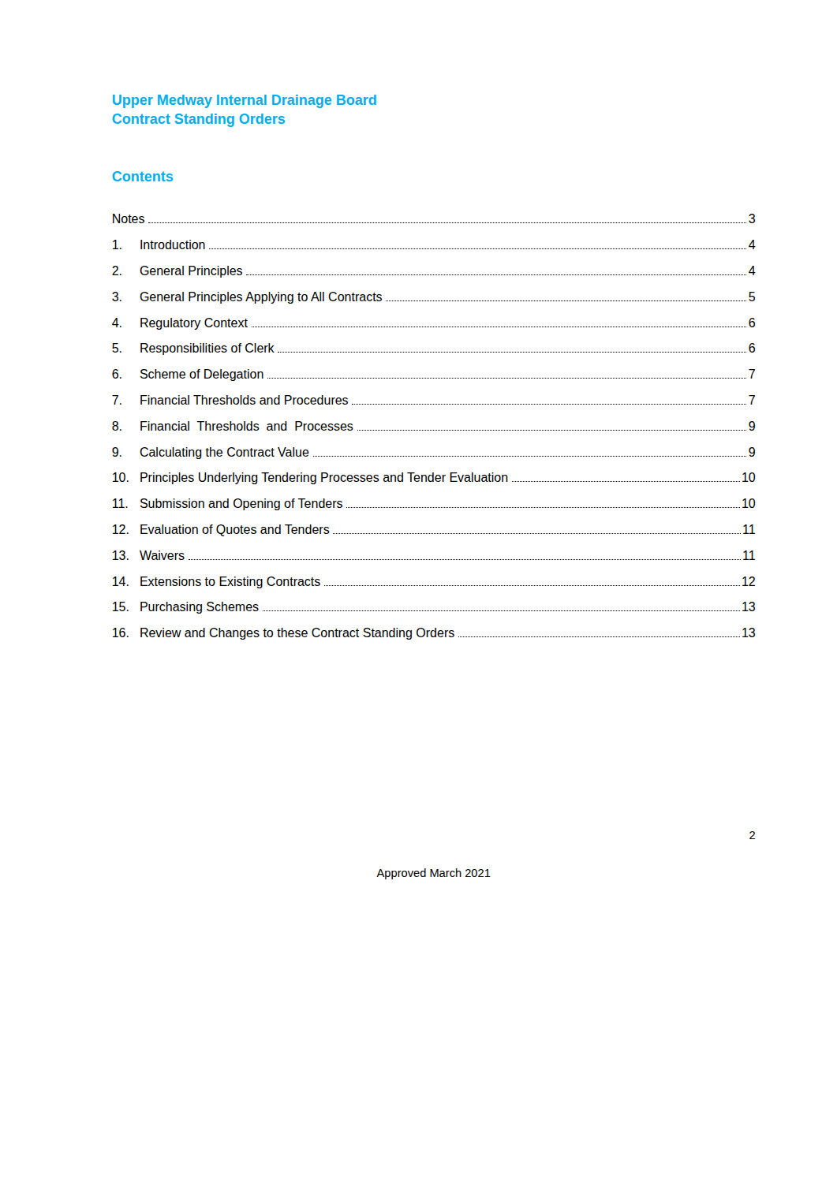Upper Medway Internal Drainage Board
Contract Standing Orders
Contents
Notes 3
1. Introduction 4
2. General Principles 4
3. General Principles Applying to All Contracts 5
4. Regulatory Context 6
5. Responsibilities of Clerk 6
6. Scheme of Delegation 7
7. Financial Thresholds and Procedures 7
8. Financial Thresholds and Processes 9
9. Calculating the Contract Value 9
10. Principles Underlying Tendering Processes and Tender Evaluation 10
11. Submission and Opening of Tenders 10
12. Evaluation of Quotes and Tenders 11
13. Waivers 11
14. Extensions to Existing Contracts 12
15. Purchasing Schemes 13
16. Review and Changes to these Contract Standing Orders 13
2
Approved March 2021